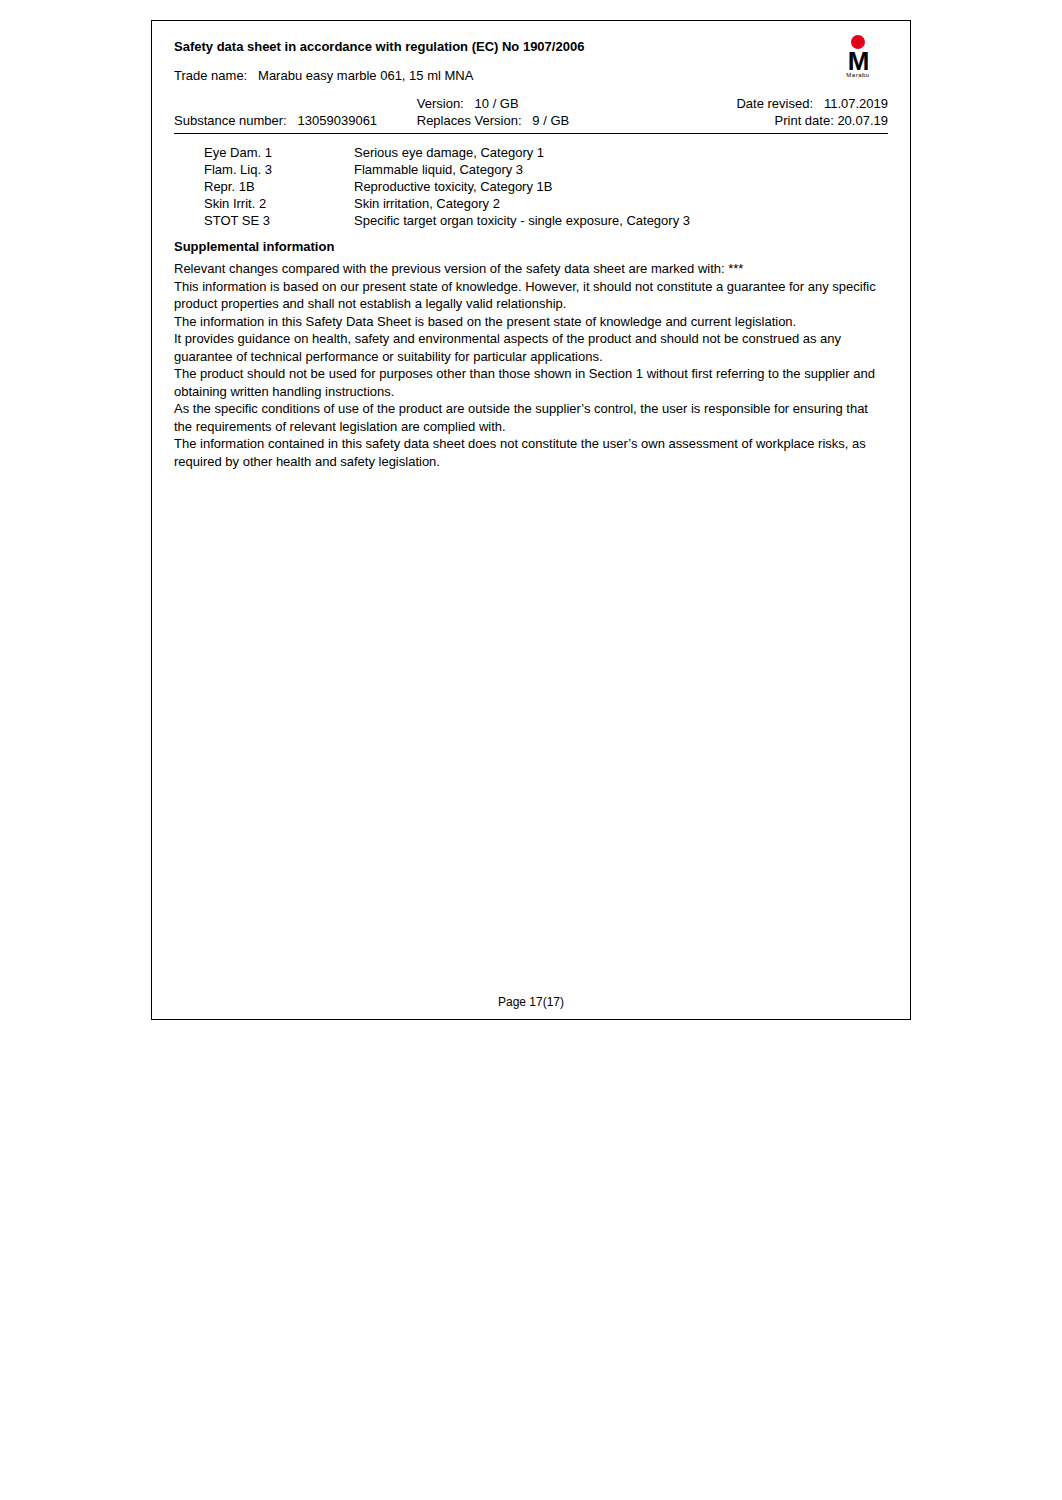M
Marabu
Safety data sheet in accordance with regulation (EC) No 1907/2006
Trade name: Marabu easy marble 061, 15 ml MNA
| | Version: 10 / GB | Date revised: 11.07.2019 |
| Substance number: 13059039061 | Replaces Version: 9 / GB | Print date: 20.07.19 |
| Eye Dam. 1 | Serious eye damage, Category 1 |
| Flam. Liq. 3 | Flammable liquid, Category 3 |
| Repr. 1B | Reproductive toxicity, Category 1B |
| Skin Irrit. 2 | Skin irritation, Category 2 |
| STOT SE 3 | Specific target organ toxicity - single exposure, Category 3 |
Supplemental information
Relevant changes compared with the previous version of the safety data sheet are marked with: ***
This information is based on our present state of knowledge. However, it should not constitute a guarantee for any specific product properties and shall not establish a legally valid relationship.
The information in this Safety Data Sheet is based on the present state of knowledge and current legislation.
It provides guidance on health, safety and environmental aspects of the product and should not be construed as any guarantee of technical performance or suitability for particular applications.
The product should not be used for purposes other than those shown in Section 1 without first referring to the supplier and obtaining written handling instructions.
As the specific conditions of use of the product are outside the supplier’s control, the user is responsible for ensuring that the requirements of relevant legislation are complied with.
The information contained in this safety data sheet does not constitute the user’s own assessment of workplace risks, as required by other health and safety legislation.
Page 17(17)